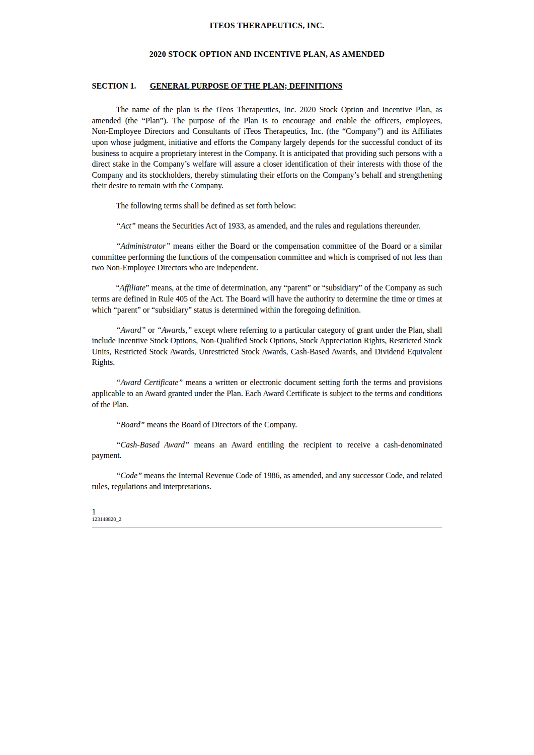ITEOS THERAPEUTICS, INC.
2020 STOCK OPTION AND INCENTIVE PLAN, AS AMENDED
SECTION 1. GENERAL PURPOSE OF THE PLAN; DEFINITIONS
The name of the plan is the iTeos Therapeutics, Inc. 2020 Stock Option and Incentive Plan, as amended (the “Plan”). The purpose of the Plan is to encourage and enable the officers, employees, Non‑Employee Directors and Consultants of iTeos Therapeutics, Inc. (the “Company”) and its Affiliates upon whose judgment, initiative and efforts the Company largely depends for the successful conduct of its business to acquire a proprietary interest in the Company. It is anticipated that providing such persons with a direct stake in the Company’s welfare will assure a closer identification of their interests with those of the Company and its stockholders, thereby stimulating their efforts on the Company’s behalf and strengthening their desire to remain with the Company.
The following terms shall be defined as set forth below:
“Act” means the Securities Act of 1933, as amended, and the rules and regulations thereunder.
“Administrator” means either the Board or the compensation committee of the Board or a similar committee performing the functions of the compensation committee and which is comprised of not less than two Non‑Employee Directors who are independent.
“Affiliate” means, at the time of determination, any “parent” or “subsidiary” of the Company as such terms are defined in Rule 405 of the Act. The Board will have the authority to determine the time or times at which “parent” or “subsidiary” status is determined within the foregoing definition.
“Award” or “Awards,” except where referring to a particular category of grant under the Plan, shall include Incentive Stock Options, Non-Qualified Stock Options, Stock Appreciation Rights, Restricted Stock Units, Restricted Stock Awards, Unrestricted Stock Awards, Cash-Based Awards, and Dividend Equivalent Rights.
“Award Certificate” means a written or electronic document setting forth the terms and provisions applicable to an Award granted under the Plan. Each Award Certificate is subject to the terms and conditions of the Plan.
“Board” means the Board of Directors of the Company.
“Cash-Based Award” means an Award entitling the recipient to receive a cash-denominated payment.
“Code” means the Internal Revenue Code of 1986, as amended, and any successor Code, and related rules, regulations and interpretations.
1
123148820_2